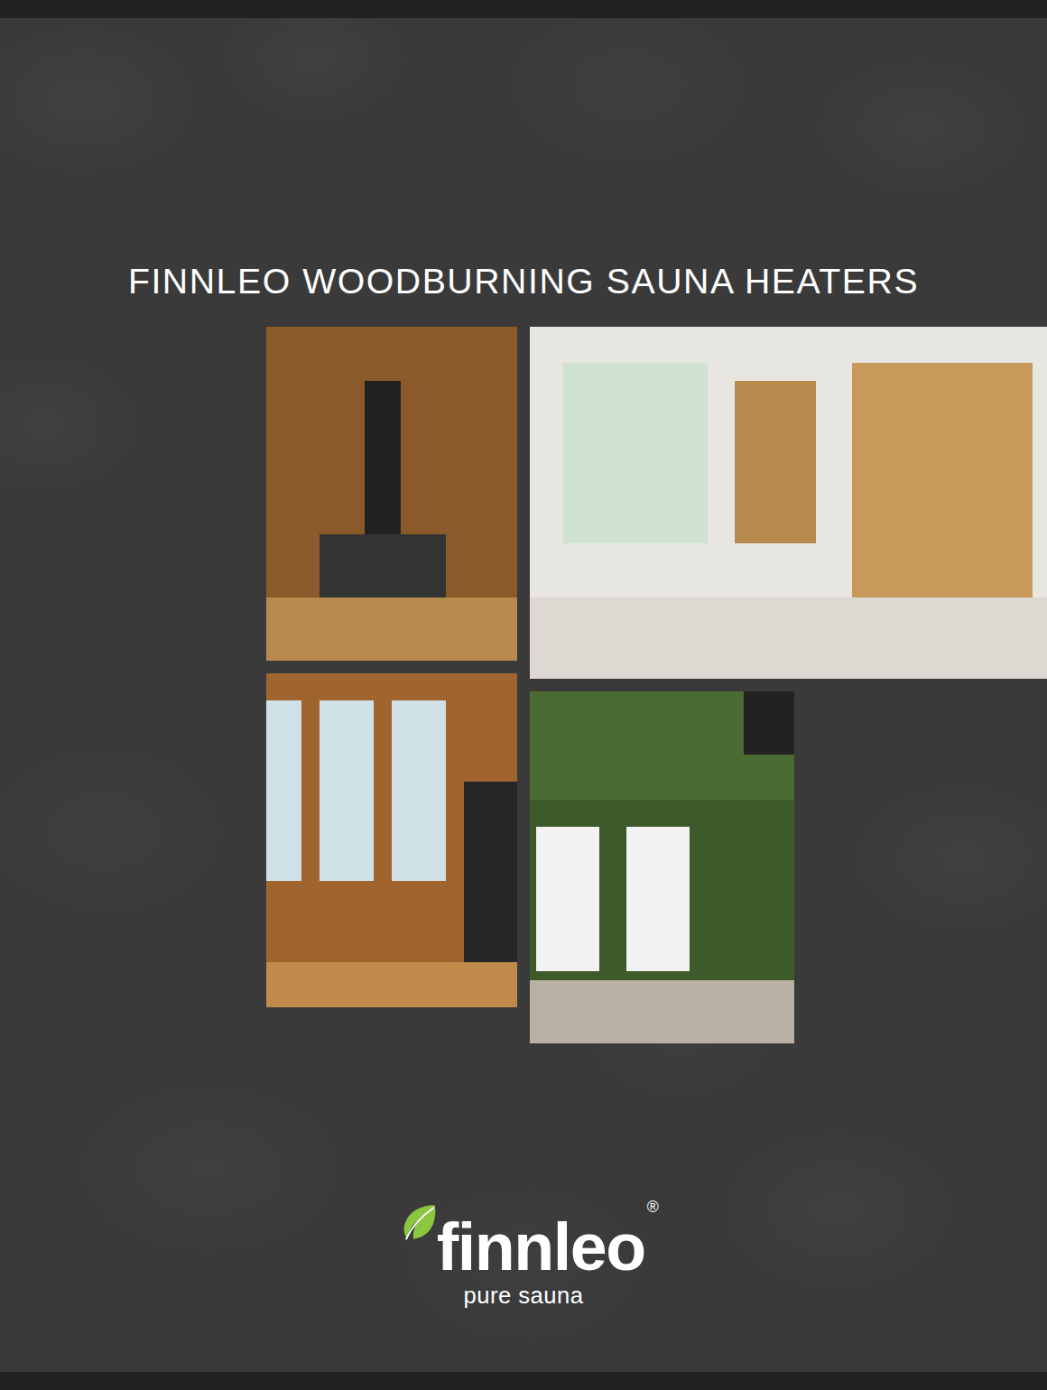FINNLEO WOODBURNING SAUNA HEATERS
finnleo®
pure sauna